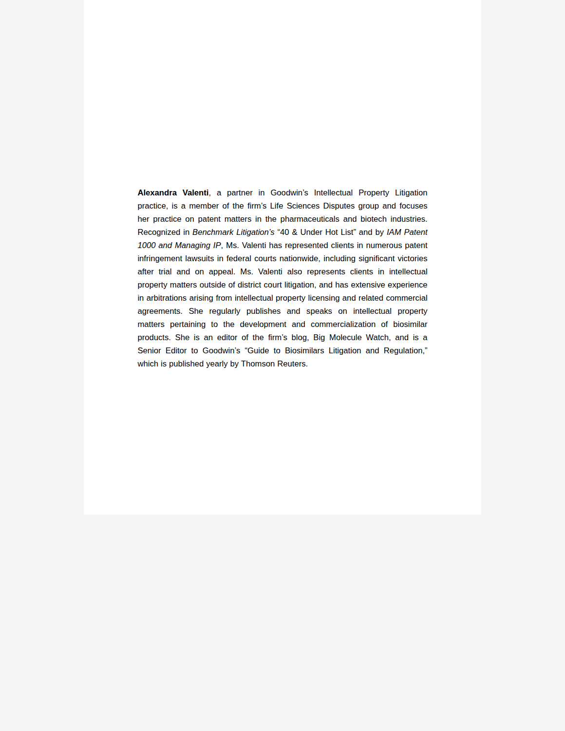Alexandra Valenti, a partner in Goodwin’s Intellectual Property Litigation practice, is a member of the firm’s Life Sciences Disputes group and focuses her practice on patent matters in the pharmaceuticals and biotech industries. Recognized in Benchmark Litigation’s “40 & Under Hot List” and by IAM Patent 1000 and Managing IP, Ms. Valenti has represented clients in numerous patent infringement lawsuits in federal courts nationwide, including significant victories after trial and on appeal. Ms. Valenti also represents clients in intellectual property matters outside of district court litigation, and has extensive experience in arbitrations arising from intellectual property licensing and related commercial agreements. She regularly publishes and speaks on intellectual property matters pertaining to the development and commercialization of biosimilar products. She is an editor of the firm’s blog, Big Molecule Watch, and is a Senior Editor to Goodwin’s “Guide to Biosimilars Litigation and Regulation,” which is published yearly by Thomson Reuters.